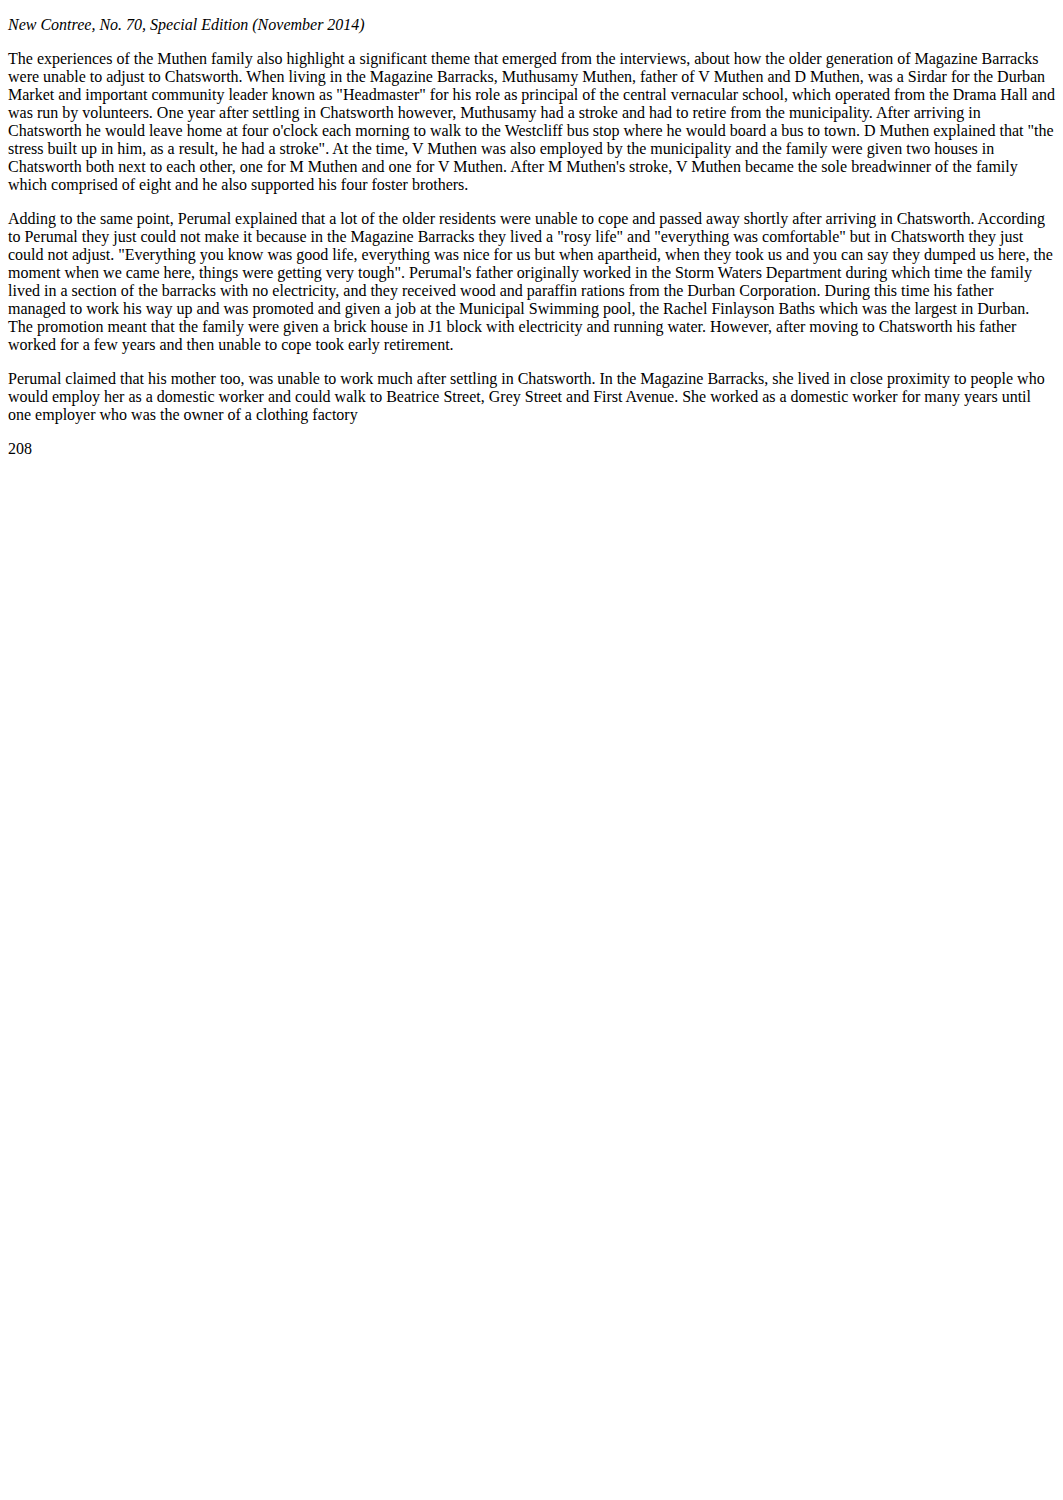New Contree, No. 70, Special Edition (November 2014)
The experiences of the Muthen family also highlight a significant theme that emerged from the interviews, about how the older generation of Magazine Barracks were unable to adjust to Chatsworth. When living in the Magazine Barracks, Muthusamy Muthen, father of V Muthen and D Muthen, was a Sirdar for the Durban Market and important community leader known as "Headmaster" for his role as principal of the central vernacular school, which operated from the Drama Hall and was run by volunteers. One year after settling in Chatsworth however, Muthusamy had a stroke and had to retire from the municipality. After arriving in Chatsworth he would leave home at four o'clock each morning to walk to the Westcliff bus stop where he would board a bus to town. D Muthen explained that "the stress built up in him, as a result, he had a stroke". At the time, V Muthen was also employed by the municipality and the family were given two houses in Chatsworth both next to each other, one for M Muthen and one for V Muthen. After M Muthen's stroke, V Muthen became the sole breadwinner of the family which comprised of eight and he also supported his four foster brothers.
Adding to the same point, Perumal explained that a lot of the older residents were unable to cope and passed away shortly after arriving in Chatsworth. According to Perumal they just could not make it because in the Magazine Barracks they lived a "rosy life" and "everything was comfortable" but in Chatsworth they just could not adjust. "Everything you know was good life, everything was nice for us but when apartheid, when they took us and you can say they dumped us here, the moment when we came here, things were getting very tough". Perumal's father originally worked in the Storm Waters Department during which time the family lived in a section of the barracks with no electricity, and they received wood and paraffin rations from the Durban Corporation. During this time his father managed to work his way up and was promoted and given a job at the Municipal Swimming pool, the Rachel Finlayson Baths which was the largest in Durban. The promotion meant that the family were given a brick house in J1 block with electricity and running water. However, after moving to Chatsworth his father worked for a few years and then unable to cope took early retirement.
Perumal claimed that his mother too, was unable to work much after settling in Chatsworth. In the Magazine Barracks, she lived in close proximity to people who would employ her as a domestic worker and could walk to Beatrice Street, Grey Street and First Avenue. She worked as a domestic worker for many years until one employer who was the owner of a clothing factory
208